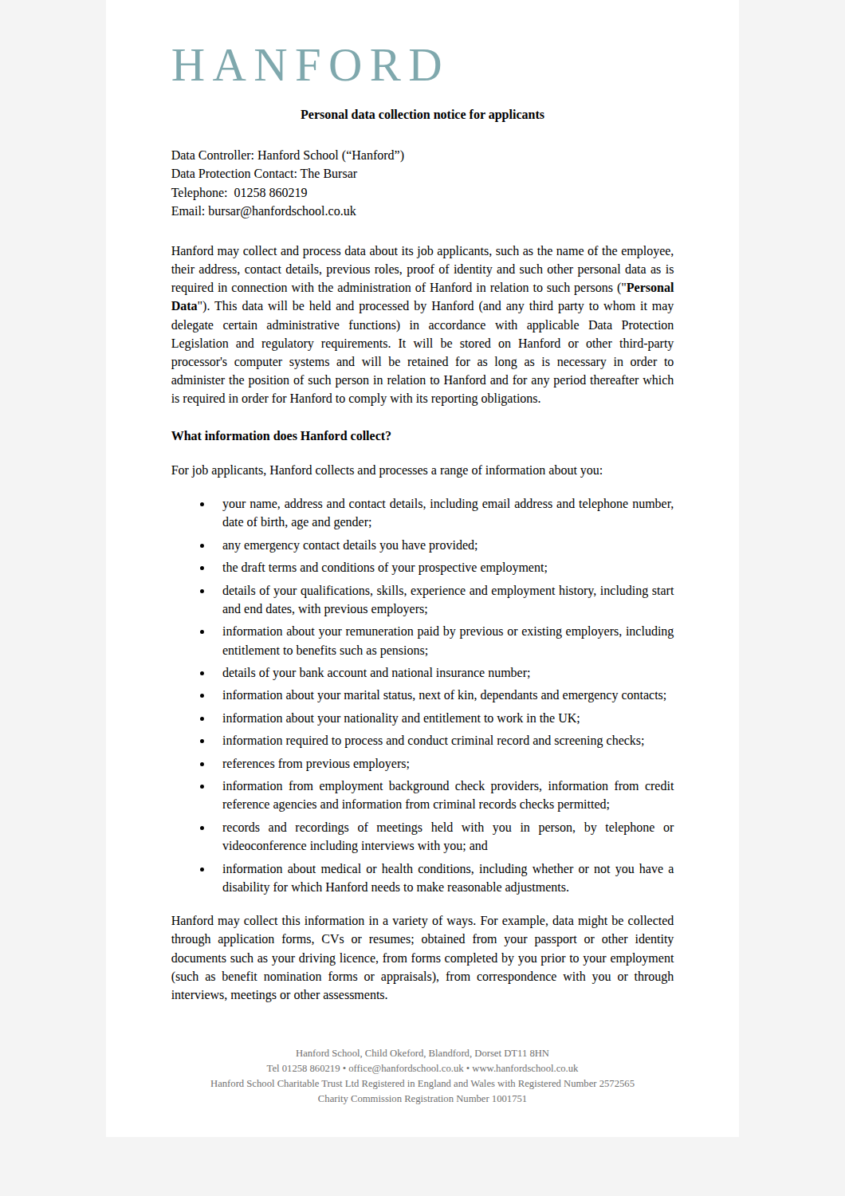HANFORD
Personal data collection notice for applicants
Data Controller: Hanford School (“Hanford”)
Data Protection Contact: The Bursar
Telephone: 01258 860219
Email: bursar@hanfordschool.co.uk
Hanford may collect and process data about its job applicants, such as the name of the employee, their address, contact details, previous roles, proof of identity and such other personal data as is required in connection with the administration of Hanford in relation to such persons ("Personal Data"). This data will be held and processed by Hanford (and any third party to whom it may delegate certain administrative functions) in accordance with applicable Data Protection Legislation and regulatory requirements. It will be stored on Hanford or other third-party processor's computer systems and will be retained for as long as is necessary in order to administer the position of such person in relation to Hanford and for any period thereafter which is required in order for Hanford to comply with its reporting obligations.
What information does Hanford collect?
For job applicants, Hanford collects and processes a range of information about you:
your name, address and contact details, including email address and telephone number, date of birth, age and gender;
any emergency contact details you have provided;
the draft terms and conditions of your prospective employment;
details of your qualifications, skills, experience and employment history, including start and end dates, with previous employers;
information about your remuneration paid by previous or existing employers, including entitlement to benefits such as pensions;
details of your bank account and national insurance number;
information about your marital status, next of kin, dependants and emergency contacts;
information about your nationality and entitlement to work in the UK;
information required to process and conduct criminal record and screening checks;
references from previous employers;
information from employment background check providers, information from credit reference agencies and information from criminal records checks permitted;
records and recordings of meetings held with you in person, by telephone or videoconference including interviews with you; and
information about medical or health conditions, including whether or not you have a disability for which Hanford needs to make reasonable adjustments.
Hanford may collect this information in a variety of ways. For example, data might be collected through application forms, CVs or resumes; obtained from your passport or other identity documents such as your driving licence, from forms completed by you prior to your employment (such as benefit nomination forms or appraisals), from correspondence with you or through interviews, meetings or other assessments.
Hanford School, Child Okeford, Blandford, Dorset DT11 8HN
Tel 01258 860219 • office@hanfordschool.co.uk • www.hanfordschool.co.uk
Hanford School Charitable Trust Ltd Registered in England and Wales with Registered Number 2572565
Charity Commission Registration Number 1001751